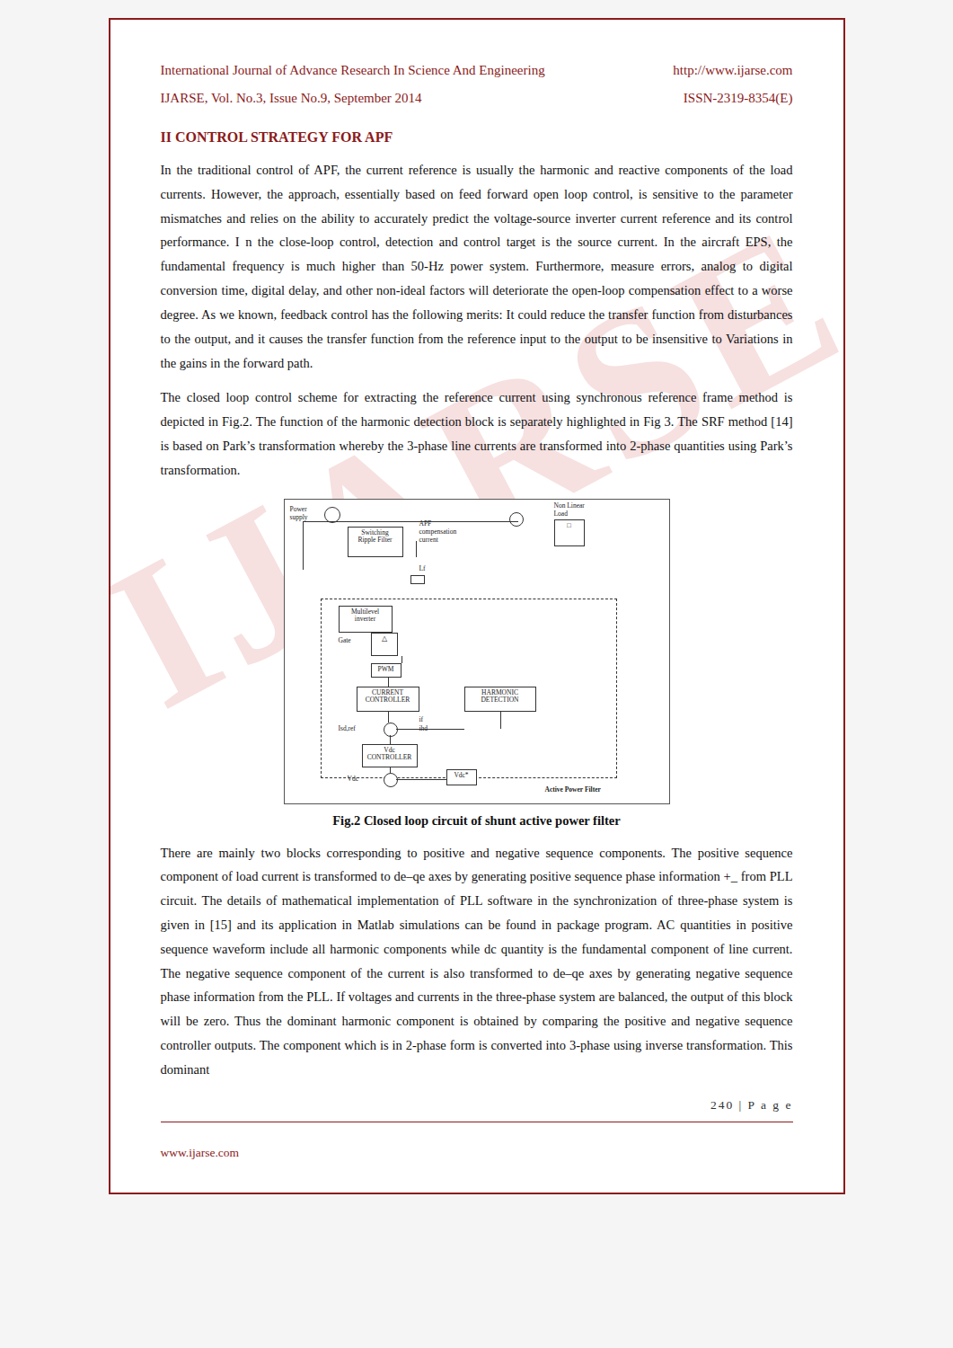IJARSE
International Journal of Advance Research In Science And Engineering http://www.ijarse.com
IJARSE, Vol. No.3, Issue No.9, September 2014 ISSN-2319-8354(E)
II CONTROL STRATEGY FOR APF
In the traditional control of APF, the current reference is usually the harmonic and reactive components of the load currents. However, the approach, essentially based on feed forward open loop control, is sensitive to the parameter mismatches and relies on the ability to accurately predict the voltage-source inverter current reference and its control performance. I n the close-loop control, detection and control target is the source current. In the aircraft EPS, the fundamental frequency is much higher than 50-Hz power system. Furthermore, measure errors, analog to digital conversion time, digital delay, and other non-ideal factors will deteriorate the open-loop compensation effect to a worse degree. As we known, feedback control has the following merits: It could reduce the transfer function from disturbances to the output, and it causes the transfer function from the reference input to the output to be insensitive to Variations in the gains in the forward path.
The closed loop control scheme for extracting the reference current using synchronous reference frame method is depicted in Fig.2. The function of the harmonic detection block is separately highlighted in Fig 3. The SRF method [14] is based on Park’s transformation whereby the 3-phase line currents are transformed into 2-phase quantities using Park’s transformation.
Power
supply Switching
Ripple Filter APF
compensation
current Non Linear
Load □ Lf Multilevel
inverter Gate △ PWM CURRENT
CONTROLLER HARMONIC
DETECTION if Isd,ref ihd Vdc
CONTROLLER Vdc Vdc* Active Power Filter
Fig.2 Closed loop circuit of shunt active power filter
There are mainly two blocks corresponding to positive and negative sequence components. The positive sequence component of load current is transformed to de–qe axes by generating positive sequence phase information +_ from PLL circuit. The details of mathematical implementation of PLL software in the synchronization of three-phase system is given in [15] and its application in Matlab simulations can be found in package program. AC quantities in positive sequence waveform include all harmonic components while dc quantity is the fundamental component of line current. The negative sequence component of the current is also transformed to de–qe axes by generating negative sequence phase information from the PLL. If voltages and currents in the three-phase system are balanced, the output of this block will be zero. Thus the dominant harmonic component is obtained by comparing the positive and negative sequence controller outputs. The component which is in 2-phase form is converted into 3-phase using inverse transformation. This dominant
240 | P a g e
www.ijarse.com